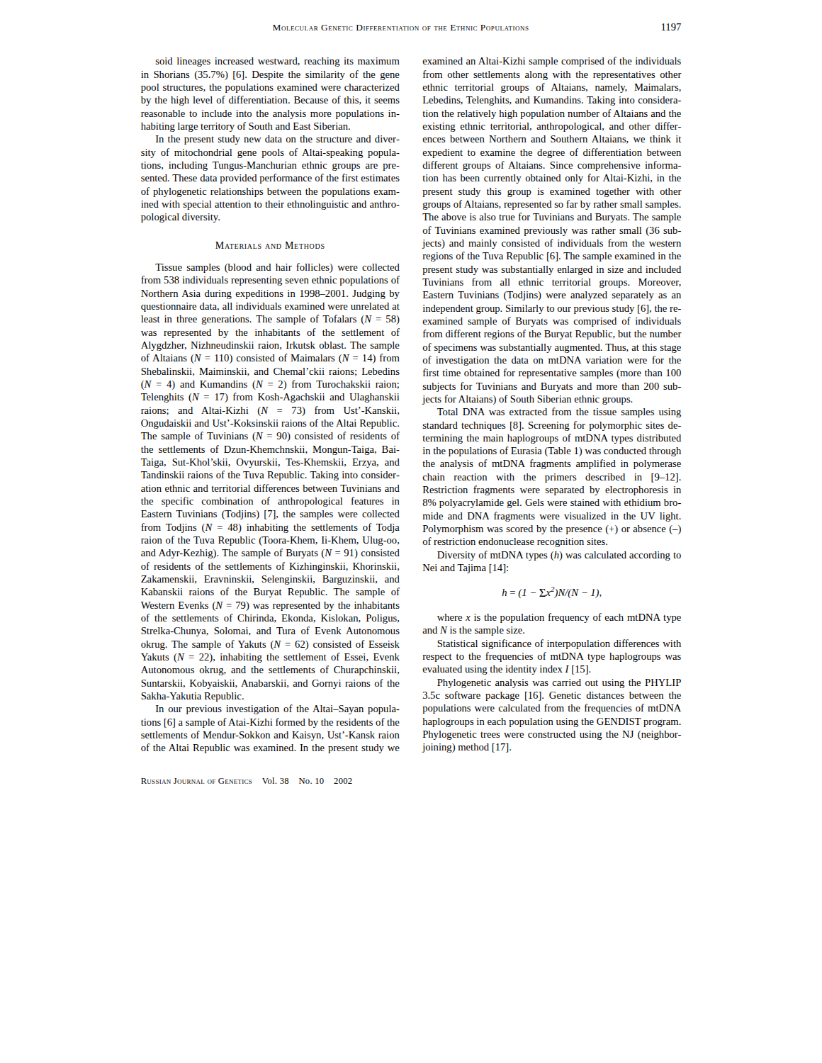Molecular Genetic Differentiation of the Ethnic Populations 1197
soid lineages increased westward, reaching its maximum in Shorians (35.7%) [6]. Despite the similarity of the gene pool structures, the populations examined were characterized by the high level of differentiation. Because of this, it seems reasonable to include into the analysis more populations inhabiting large territory of South and East Siberian.
In the present study new data on the structure and diversity of mitochondrial gene pools of Altai-speaking populations, including Tungus-Manchurian ethnic groups are presented. These data provided performance of the first estimates of phylogenetic relationships between the populations examined with special attention to their ethnolinguistic and anthropological diversity.
Materials and Methods
Tissue samples (blood and hair follicles) were collected from 538 individuals representing seven ethnic populations of Northern Asia during expeditions in 1998–2001. Judging by questionnaire data, all individuals examined were unrelated at least in three generations. The sample of Tofalars (N = 58) was represented by the inhabitants of the settlement of Alygdzher, Nizhneudinskii raion, Irkutsk oblast. The sample of Altaians (N = 110) consisted of Maimalars (N = 14) from Shebalinskii, Maiminskii, and Chemal’ckii raions; Lebedins (N = 4) and Kumandins (N = 2) from Turochakskii raion; Telenghits (N = 17) from Kosh-Agachskii and Ulaghanskii raions; and Altai-Kizhi (N = 73) from Ust’-Kanskii, Ongudaiskii and Ust’-Koksinskii raions of the Altai Republic. The sample of Tuvinians (N = 90) consisted of residents of the settlements of Dzun-Khemchnskii, Mongun-Taiga, Bai-Taiga, Sut-Khol’skii, Ovyurskii, Tes-Khemskii, Erzya, and Tandinskii raions of the Tuva Republic. Taking into consideration ethnic and territorial differences between Tuvinians and the specific combination of anthropological features in Eastern Tuvinians (Todjins) [7], the samples were collected from Todjins (N = 48) inhabiting the settlements of Todja raion of the Tuva Republic (Toora-Khem, Ii-Khem, Ulug-oo, and Adyr-Kezhig). The sample of Buryats (N = 91) consisted of residents of the settlements of Kizhinginskii, Khorinskii, Zakamenskii, Eravninskii, Selenginskii, Barguzinskii, and Kabanskii raions of the Buryat Republic. The sample of Western Evenks (N = 79) was represented by the inhabitants of the settlements of Chirinda, Ekonda, Kislokan, Poligus, Strelka-Chunya, Solomai, and Tura of Evenk Autonomous okrug. The sample of Yakuts (N = 62) consisted of Esseisk Yakuts (N = 22), inhabiting the settlement of Essei, Evenk Autonomous okrug, and the settlements of Churapchinskii, Suntarskii, Kobyaiskii, Anabarskii, and Gornyi raions of the Sakha-Yakutia Republic.
In our previous investigation of the Altai–Sayan populations [6] a sample of Atai-Kizhi formed by the residents of the settlements of Mendur-Sokkon and Kaisyn, Ust’-Kansk raion of the Altai Republic was examined. In the present study we examined an Altai-Kizhi sample comprised of the individuals from other settlements along with the representatives other ethnic territorial groups of Altaians, namely, Maimalars, Lebedins, Telenghits, and Kumandins. Taking into consideration the relatively high population number of Altaians and the existing ethnic territorial, anthropological, and other differences between Northern and Southern Altaians, we think it expedient to examine the degree of differentiation between different groups of Altaians. Since comprehensive information has been currently obtained only for Altai-Kizhi, in the present study this group is examined together with other groups of Altaians, represented so far by rather small samples. The above is also true for Tuvinians and Buryats. The sample of Tuvinians examined previously was rather small (36 subjects) and mainly consisted of individuals from the western regions of the Tuva Republic [6]. The sample examined in the present study was substantially enlarged in size and included Tuvinians from all ethnic territorial groups. Moreover, Eastern Tuvinians (Todjins) were analyzed separately as an independent group. Similarly to our previous study [6], the re-examined sample of Buryats was comprised of individuals from different regions of the Buryat Republic, but the number of specimens was substantially augmented. Thus, at this stage of investigation the data on mtDNA variation were for the first time obtained for representative samples (more than 100 subjects for Tuvinians and Buryats and more than 200 subjects for Altaians) of South Siberian ethnic groups.
Total DNA was extracted from the tissue samples using standard techniques [8]. Screening for polymorphic sites determining the main haplogroups of mtDNA types distributed in the populations of Eurasia (Table 1) was conducted through the analysis of mtDNA fragments amplified in polymerase chain reaction with the primers described in [9–12]. Restriction fragments were separated by electrophoresis in 8% polyacrylamide gel. Gels were stained with ethidium bromide and DNA fragments were visualized in the UV light. Polymorphism was scored by the presence (+) or absence (–) of restriction endonuclease recognition sites.
Diversity of mtDNA types (h) was calculated according to Nei and Tajima [14]:
h = (1 − Σx 2)N/(N − 1),
where x is the population frequency of each mtDNA type and N is the sample size.
Statistical significance of interpopulation differences with respect to the frequencies of mtDNA type haplogroups was evaluated using the identity index I [15].
Phylogenetic analysis was carried out using the PHYLIP 3.5c software package [16]. Genetic distances between the populations were calculated from the frequencies of mtDNA haplogroups in each population using the GENDIST program. Phylogenetic trees were constructed using the NJ (neighbor-joining) method [17].
Russian Journal of Genetics Vol. 38 No. 10 2002